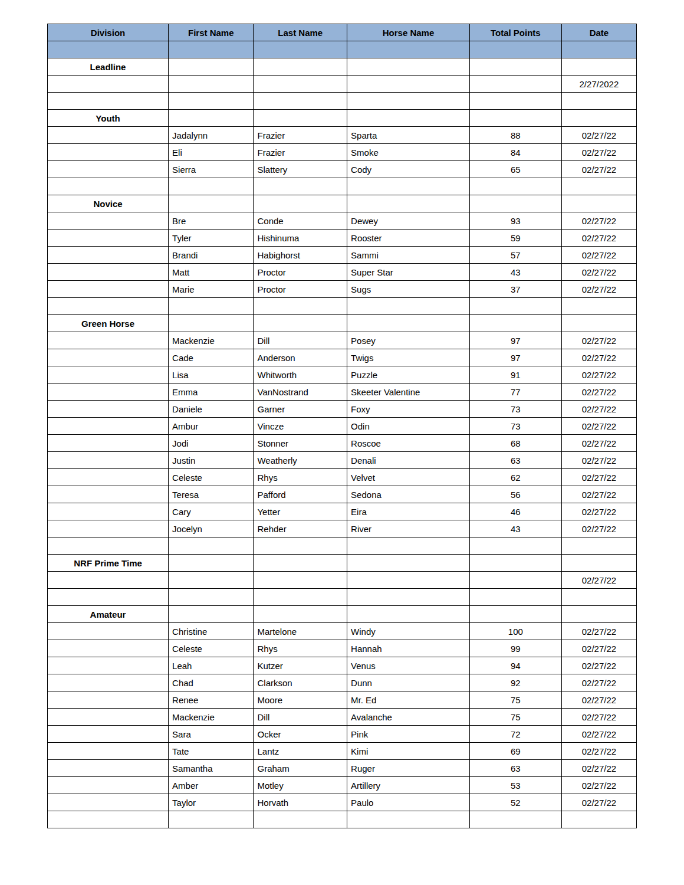| Division | First Name | Last Name | Horse Name | Total Points | Date |
| --- | --- | --- | --- | --- | --- |
| Leadline | | | | | |
| | | | | | 2/27/2022 |
| Youth | | | | | |
| | Jadalynn | Frazier | Sparta | 88 | 02/27/22 |
| | Eli | Frazier | Smoke | 84 | 02/27/22 |
| | Sierra | Slattery | Cody | 65 | 02/27/22 |
| Novice | | | | | |
| | Bre | Conde | Dewey | 93 | 02/27/22 |
| | Tyler | Hishinuma | Rooster | 59 | 02/27/22 |
| | Brandi | Habighorst | Sammi | 57 | 02/27/22 |
| | Matt | Proctor | Super Star | 43 | 02/27/22 |
| | Marie | Proctor | Sugs | 37 | 02/27/22 |
| Green Horse | | | | | |
| | Mackenzie | Dill | Posey | 97 | 02/27/22 |
| | Cade | Anderson | Twigs | 97 | 02/27/22 |
| | Lisa | Whitworth | Puzzle | 91 | 02/27/22 |
| | Emma | VanNostrand | Skeeter Valentine | 77 | 02/27/22 |
| | Daniele | Garner | Foxy | 73 | 02/27/22 |
| | Ambur | Vincze | Odin | 73 | 02/27/22 |
| | Jodi | Stonner | Roscoe | 68 | 02/27/22 |
| | Justin | Weatherly | Denali | 63 | 02/27/22 |
| | Celeste | Rhys | Velvet | 62 | 02/27/22 |
| | Teresa | Pafford | Sedona | 56 | 02/27/22 |
| | Cary | Yetter | Eira | 46 | 02/27/22 |
| | Jocelyn | Rehder | River | 43 | 02/27/22 |
| NRF Prime Time | | | | | |
| | | | | | 02/27/22 |
| Amateur | | | | | |
| | Christine | Martelone | Windy | 100 | 02/27/22 |
| | Celeste | Rhys | Hannah | 99 | 02/27/22 |
| | Leah | Kutzer | Venus | 94 | 02/27/22 |
| | Chad | Clarkson | Dunn | 92 | 02/27/22 |
| | Renee | Moore | Mr. Ed | 75 | 02/27/22 |
| | Mackenzie | Dill | Avalanche | 75 | 02/27/22 |
| | Sara | Ocker | Pink | 72 | 02/27/22 |
| | Tate | Lantz | Kimi | 69 | 02/27/22 |
| | Samantha | Graham | Ruger | 63 | 02/27/22 |
| | Amber | Motley | Artillery | 53 | 02/27/22 |
| | Taylor | Horvath | Paulo | 52 | 02/27/22 |